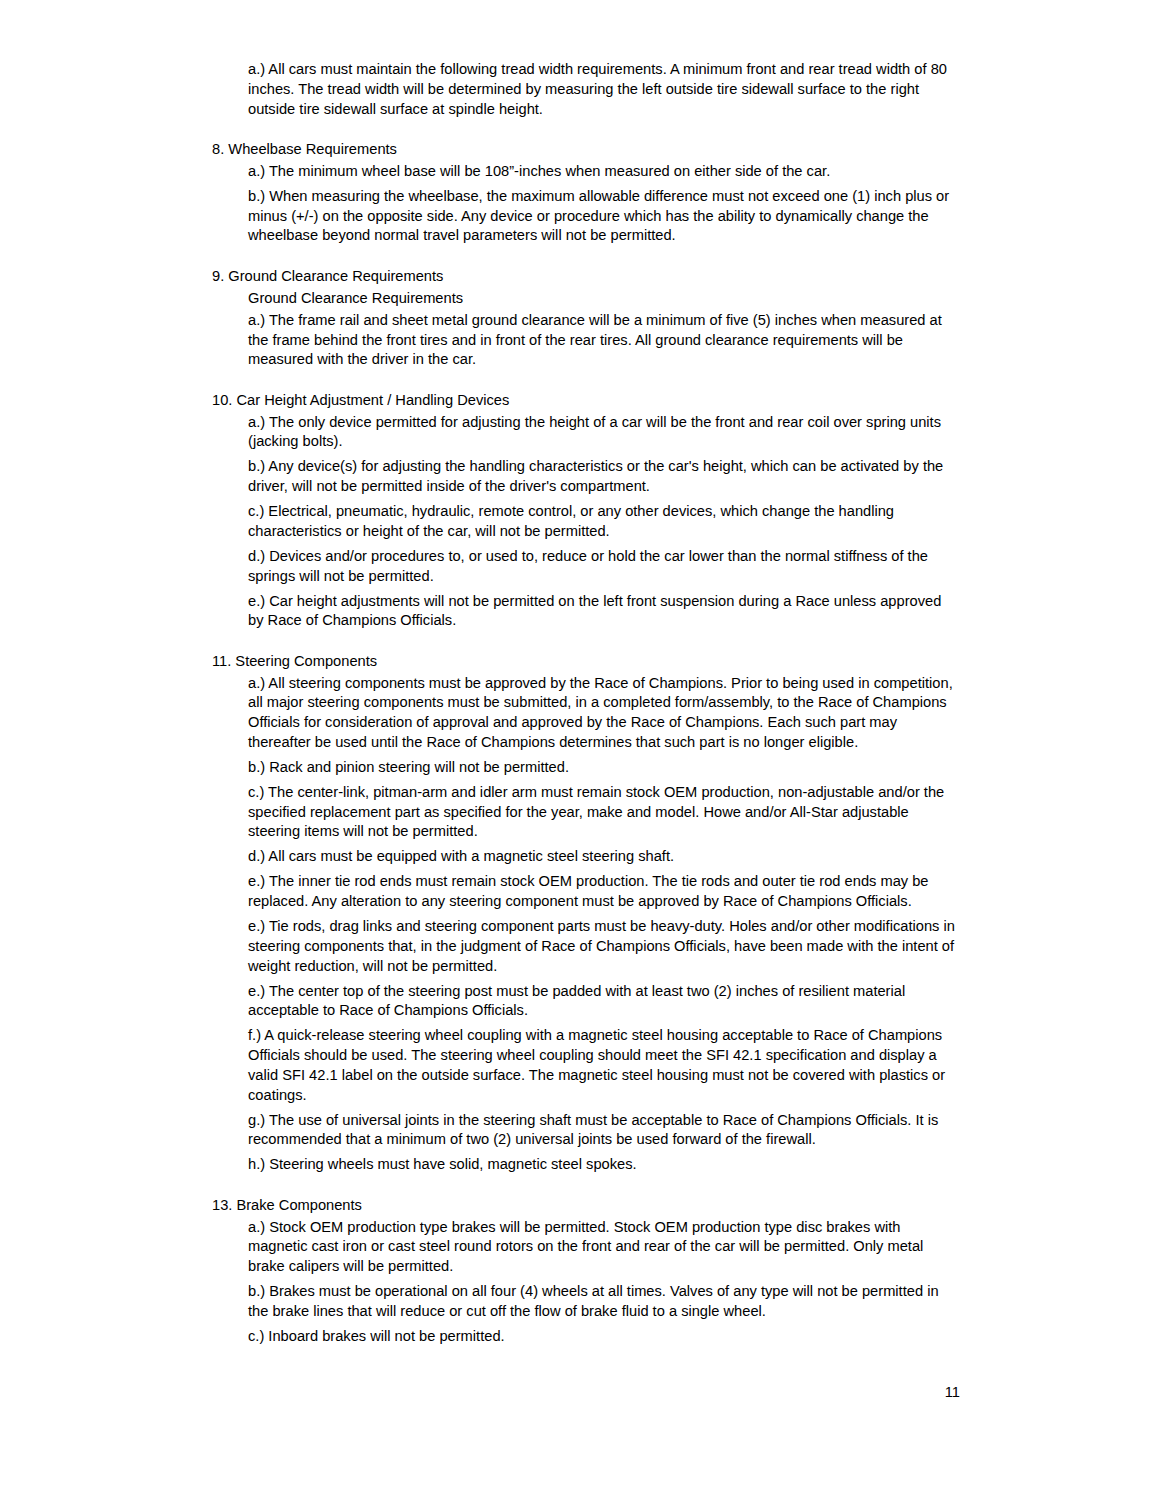a.) All cars must maintain the following tread width requirements. A minimum front and rear tread width of 80 inches. The tread width will be determined by measuring the left outside tire sidewall surface to the right outside tire sidewall surface at spindle height.
8. Wheelbase Requirements
a.) The minimum wheel base will be 108”-inches when measured on either side of the car.
b.) When measuring the wheelbase, the maximum allowable difference must not exceed one (1) inch plus or minus (+/-) on the opposite side. Any device or procedure which has the ability to dynamically change the wheelbase beyond normal travel parameters will not be permitted.
9. Ground Clearance Requirements
Ground Clearance Requirements
a.) The frame rail and sheet metal ground clearance will be a minimum of five (5) inches when measured at the frame behind the front tires and in front of the rear tires. All ground clearance requirements will be measured with the driver in the car.
10. Car Height Adjustment / Handling Devices
a.) The only device permitted for adjusting the height of a car will be the front and rear coil over spring units (jacking bolts).
b.) Any device(s) for adjusting the handling characteristics or the car's height, which can be activated by the driver, will not be permitted inside of the driver's compartment.
c.) Electrical, pneumatic, hydraulic, remote control, or any other devices, which change the handling characteristics or height of the car, will not be permitted.
d.) Devices and/or procedures to, or used to, reduce or hold the car lower than the normal stiffness of the springs will not be permitted.
e.) Car height adjustments will not be permitted on the left front suspension during a Race unless approved by Race of Champions Officials.
11. Steering Components
a.) All steering components must be approved by the Race of Champions. Prior to being used in competition, all major steering components must be submitted, in a completed form/assembly, to the Race of Champions Officials for consideration of approval and approved by the Race of Champions. Each such part may thereafter be used until the Race of Champions determines that such part is no longer eligible.
b.) Rack and pinion steering will not be permitted.
c.) The center-link, pitman-arm and idler arm must remain stock OEM production, non-adjustable and/or the specified replacement part as specified for the year, make and model. Howe and/or All-Star adjustable steering items will not be permitted.
d.) All cars must be equipped with a magnetic steel steering shaft.
e.) The inner tie rod ends must remain stock OEM production. The tie rods and outer tie rod ends may be replaced. Any alteration to any steering component must be approved by Race of Champions Officials.
e.) Tie rods, drag links and steering component parts must be heavy-duty. Holes and/or other modifications in steering components that, in the judgment of Race of Champions Officials, have been made with the intent of weight reduction, will not be permitted.
e.) The center top of the steering post must be padded with at least two (2) inches of resilient material acceptable to Race of Champions Officials.
f.) A quick-release steering wheel coupling with a magnetic steel housing acceptable to Race of Champions Officials should be used. The steering wheel coupling should meet the SFI 42.1 specification and display a valid SFI 42.1 label on the outside surface. The magnetic steel housing must not be covered with plastics or coatings.
g.) The use of universal joints in the steering shaft must be acceptable to Race of Champions Officials. It is recommended that a minimum of two (2) universal joints be used forward of the firewall.
h.) Steering wheels must have solid, magnetic steel spokes.
13. Brake Components
a.) Stock OEM production type brakes will be permitted. Stock OEM production type disc brakes with magnetic cast iron or cast steel round rotors on the front and rear of the car will be permitted. Only metal brake calipers will be permitted.
b.) Brakes must be operational on all four (4) wheels at all times. Valves of any type will not be permitted in the brake lines that will reduce or cut off the flow of brake fluid to a single wheel.
c.) Inboard brakes will not be permitted.
11